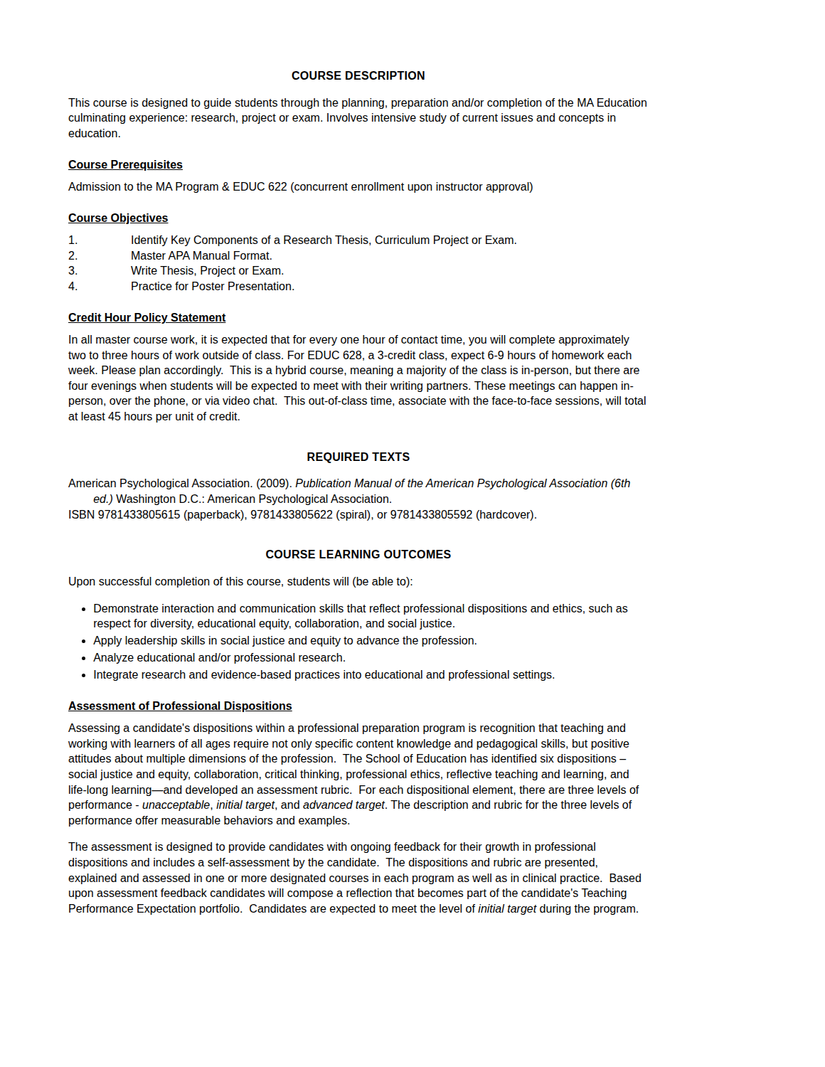COURSE DESCRIPTION
This course is designed to guide students through the planning, preparation and/or completion of the MA Education culminating experience: research, project or exam. Involves intensive study of current issues and concepts in education.
Course Prerequisites
Admission to the MA Program & EDUC 622 (concurrent enrollment upon instructor approval)
Course Objectives
1. Identify Key Components of a Research Thesis, Curriculum Project or Exam.
2. Master APA Manual Format.
3. Write Thesis, Project or Exam.
4. Practice for Poster Presentation.
Credit Hour Policy Statement
In all master course work, it is expected that for every one hour of contact time, you will complete approximately two to three hours of work outside of class. For EDUC 628, a 3-credit class, expect 6-9 hours of homework each week. Please plan accordingly. This is a hybrid course, meaning a majority of the class is in-person, but there are four evenings when students will be expected to meet with their writing partners. These meetings can happen in-person, over the phone, or via video chat. This out-of-class time, associate with the face-to-face sessions, will total at least 45 hours per unit of credit.
REQUIRED TEXTS
American Psychological Association. (2009). Publication Manual of the American Psychological Association (6th ed.) Washington D.C.: American Psychological Association.
ISBN 9781433805615 (paperback), 9781433805622 (spiral), or 9781433805592 (hardcover).
COURSE LEARNING OUTCOMES
Upon successful completion of this course, students will (be able to):
Demonstrate interaction and communication skills that reflect professional dispositions and ethics, such as respect for diversity, educational equity, collaboration, and social justice.
Apply leadership skills in social justice and equity to advance the profession.
Analyze educational and/or professional research.
Integrate research and evidence-based practices into educational and professional settings.
Assessment of Professional Dispositions
Assessing a candidate's dispositions within a professional preparation program is recognition that teaching and working with learners of all ages require not only specific content knowledge and pedagogical skills, but positive attitudes about multiple dimensions of the profession. The School of Education has identified six dispositions – social justice and equity, collaboration, critical thinking, professional ethics, reflective teaching and learning, and life-long learning—and developed an assessment rubric. For each dispositional element, there are three levels of performance - unacceptable, initial target, and advanced target. The description and rubric for the three levels of performance offer measurable behaviors and examples.
The assessment is designed to provide candidates with ongoing feedback for their growth in professional dispositions and includes a self-assessment by the candidate. The dispositions and rubric are presented, explained and assessed in one or more designated courses in each program as well as in clinical practice. Based upon assessment feedback candidates will compose a reflection that becomes part of the candidate's Teaching Performance Expectation portfolio. Candidates are expected to meet the level of initial target during the program.